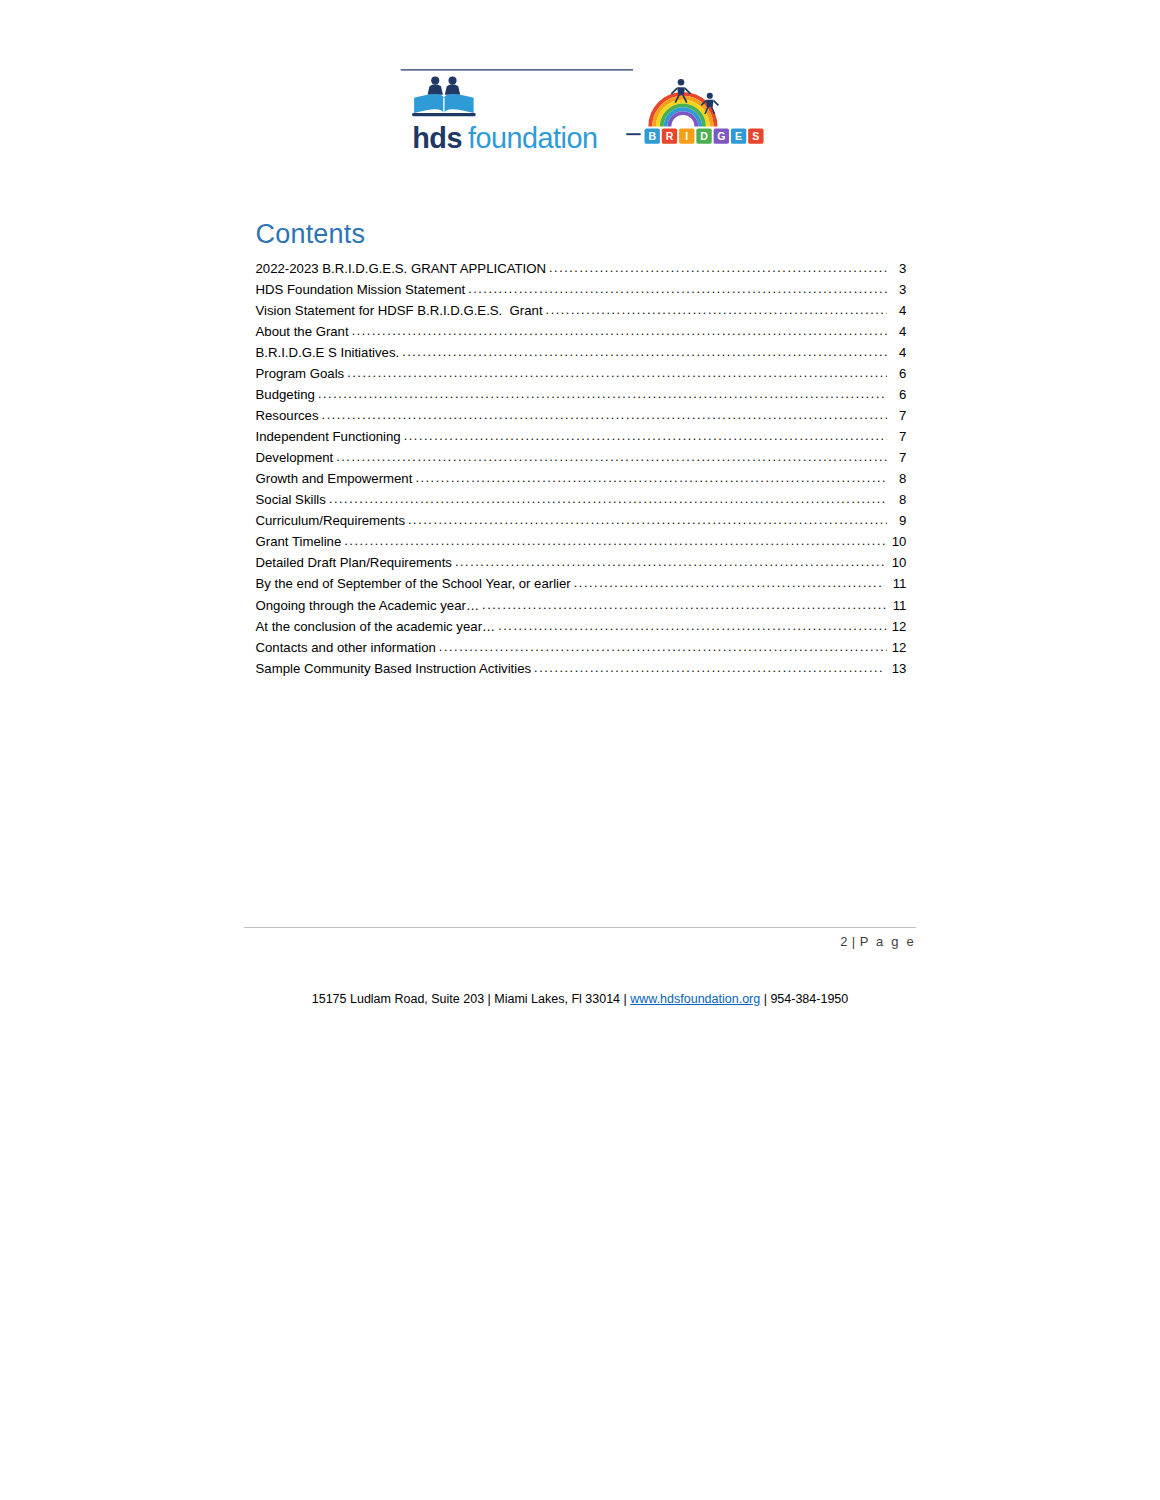hds foundation B R I D G E S
Contents
2022-2023 B.R.I.D.G.E.S. GRANT APPLICATION .......................................................................... 3
HDS Foundation Mission Statement ............................................................................................. 3
Vision Statement for HDSF B.R.I.D.G.E.S. Grant ......................................................................... 4
About the Grant ............................................................................................................. 4
B.R.I.D.G.E S Initiatives. ................................................................................................. 4
Program Goals ............................................................................................................. 6
Budgeting ..................................................................................................................... 6
Resources ..................................................................................................................... 7
Independent Functioning ................................................................................................. 7
Development ............................................................................................................. 7
Growth and Empowerment ............................................................................................. 8
Social Skills ................................................................................................................. 8
Curriculum/Requirements ................................................................................................. 9
Grant Timeline ................................................................................................................. 10
Detailed Draft Plan/Requirements ............................................................................................. 10
By the end of September of the School Year, or earlier ............................................................. 11
Ongoing through the Academic year… ......................................................................................... 11
At the conclusion of the academic year… ................................................................................. 12
Contacts and other information ................................................................................................. 12
Sample Community Based Instruction Activities ..................................................................... 13
2 | P a g e
15175 Ludlam Road, Suite 203 | Miami Lakes, Fl 33014 | www.hdsfoundation.org | 954-384-1950